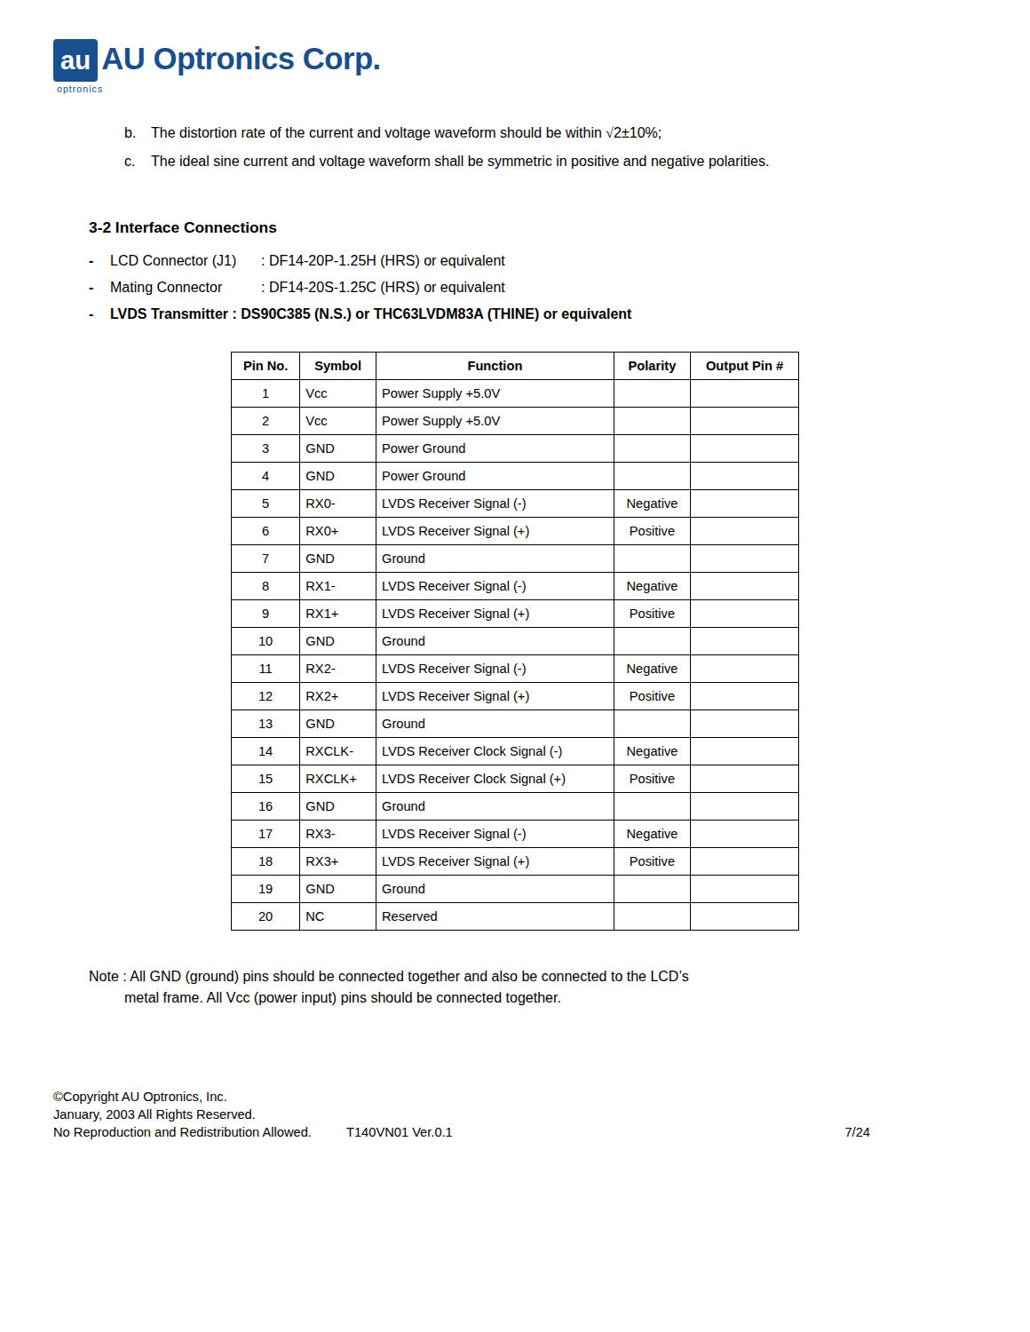au AU Optronics Corp. optronics
b. The distortion rate of the current and voltage waveform should be within √2±10%;
c. The ideal sine current and voltage waveform shall be symmetric in positive and negative polarities.
3-2 Interface Connections
LCD Connector (J1): DF14-20P-1.25H (HRS) or equivalent
Mating Connector: DF14-20S-1.25C (HRS) or equivalent
LVDS Transmitter : DS90C385 (N.S.) or THC63LVDM83A (THINE) or equivalent
| Pin No. | Symbol | Function | Polarity | Output Pin # |
| --- | --- | --- | --- | --- |
| 1 | Vcc | Power Supply +5.0V | | |
| 2 | Vcc | Power Supply +5.0V | | |
| 3 | GND | Power Ground | | |
| 4 | GND | Power Ground | | |
| 5 | RX0- | LVDS Receiver Signal (-) | Negative | |
| 6 | RX0+ | LVDS Receiver Signal (+) | Positive | |
| 7 | GND | Ground | | |
| 8 | RX1- | LVDS Receiver Signal (-) | Negative | |
| 9 | RX1+ | LVDS Receiver Signal (+) | Positive | |
| 10 | GND | Ground | | |
| 11 | RX2- | LVDS Receiver Signal (-) | Negative | |
| 12 | RX2+ | LVDS Receiver Signal (+) | Positive | |
| 13 | GND | Ground | | |
| 14 | RXCLK- | LVDS Receiver Clock Signal (-) | Negative | |
| 15 | RXCLK+ | LVDS Receiver Clock Signal (+) | Positive | |
| 16 | GND | Ground | | |
| 17 | RX3- | LVDS Receiver Signal (-) | Negative | |
| 18 | RX3+ | LVDS Receiver Signal (+) | Positive | |
| 19 | GND | Ground | | |
| 20 | NC | Reserved | | |
Note : All GND (ground) pins should be connected together and also be connected to the LCD’s metal frame. All Vcc (power input) pins should be connected together.
©Copyright AU Optronics, Inc.
January, 2003 All Rights Reserved.
No Reproduction and Redistribution Allowed. T140VN01 Ver.0.1 7/24